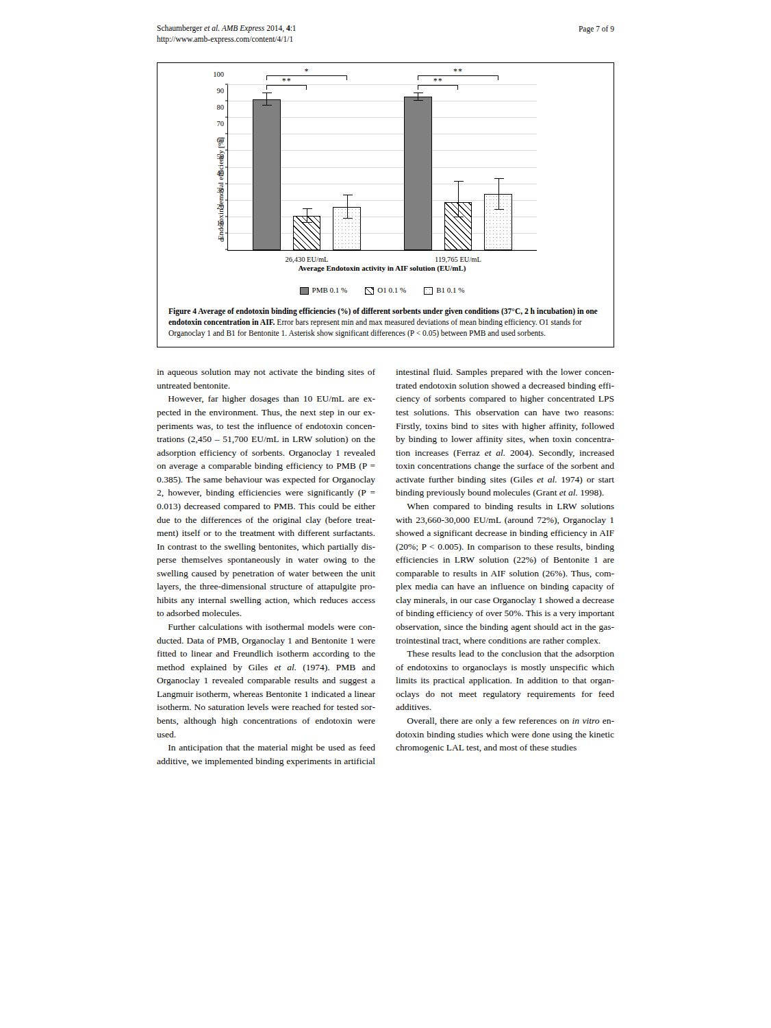Schaumberger et al. AMB Express 2014, 4:1 http://www.amb-express.com/content/4/1/1
Page 7 of 9
Endotoxin removal efficiency [%]
0
10
20
30
40
50
60
70
80
90
100
**
*
**
**
26,430 EU/mL
119,765 EU/mL
Average Endotoxin activity in AIF solution (EU/mL)
PMB 0.1 % O1 0.1 % B1 0.1 %
Figure 4 Average of endotoxin binding efficiencies (%) of different sorbents under given conditions (37°C, 2 h incubation) in one endotoxin concentration in AIF. Error bars represent min and max measured deviations of mean binding efficiency. O1 stands for Organoclay 1 and B1 for Bentonite 1. Asterisk show significant differences (P < 0.05) between PMB and used sorbents.
in aqueous solution may not activate the binding sites of untreated bentonite.
However, far higher dosages than 10 EU/mL are expected in the environment. Thus, the next step in our experiments was, to test the influence of endotoxin concentrations (2,450 – 51,700 EU/mL in LRW solution) on the adsorption efficiency of sorbents. Organoclay 1 revealed on average a comparable binding efficiency to PMB (P = 0.385). The same behaviour was expected for Organoclay 2, however, binding efficiencies were significantly (P = 0.013) decreased compared to PMB. This could be either due to the differences of the original clay (before treatment) itself or to the treatment with different surfactants. In contrast to the swelling bentonites, which partially disperse themselves spontaneously in water owing to the swelling caused by penetration of water between the unit layers, the three-dimensional structure of attapulgite prohibits any internal swelling action, which reduces access to adsorbed molecules.
Further calculations with isothermal models were conducted. Data of PMB, Organoclay 1 and Bentonite 1 were fitted to linear and Freundlich isotherm according to the method explained by Giles et al. (1974). PMB and Organoclay 1 revealed comparable results and suggest a Langmuir isotherm, whereas Bentonite 1 indicated a linear isotherm. No saturation levels were reached for tested sorbents, although high concentrations of endotoxin were used.
In anticipation that the material might be used as feed additive, we implemented binding experiments in artificial intestinal fluid. Samples prepared with the lower concentrated endotoxin solution showed a decreased binding efficiency of sorbents compared to higher concentrated LPS test solutions. This observation can have two reasons: Firstly, toxins bind to sites with higher affinity, followed by binding to lower affinity sites, when toxin concentration increases (Ferraz et al. 2004). Secondly, increased toxin concentrations change the surface of the sorbent and activate further binding sites (Giles et al. 1974) or start binding previously bound molecules (Grant et al. 1998).
When compared to binding results in LRW solutions with 23,660-30,000 EU/mL (around 72%), Organoclay 1 showed a significant decrease in binding efficiency in AIF (20%; P < 0.005). In comparison to these results, binding efficiencies in LRW solution (22%) of Bentonite 1 are comparable to results in AIF solution (26%). Thus, complex media can have an influence on binding capacity of clay minerals, in our case Organoclay 1 showed a decrease of binding efficiency of over 50%. This is a very important observation, since the binding agent should act in the gastrointestinal tract, where conditions are rather complex.
These results lead to the conclusion that the adsorption of endotoxins to organoclays is mostly unspecific which limits its practical application. In addition to that organoclays do not meet regulatory requirements for feed additives.
Overall, there are only a few references on in vitro endotoxin binding studies which were done using the kinetic chromogenic LAL test, and most of these studies